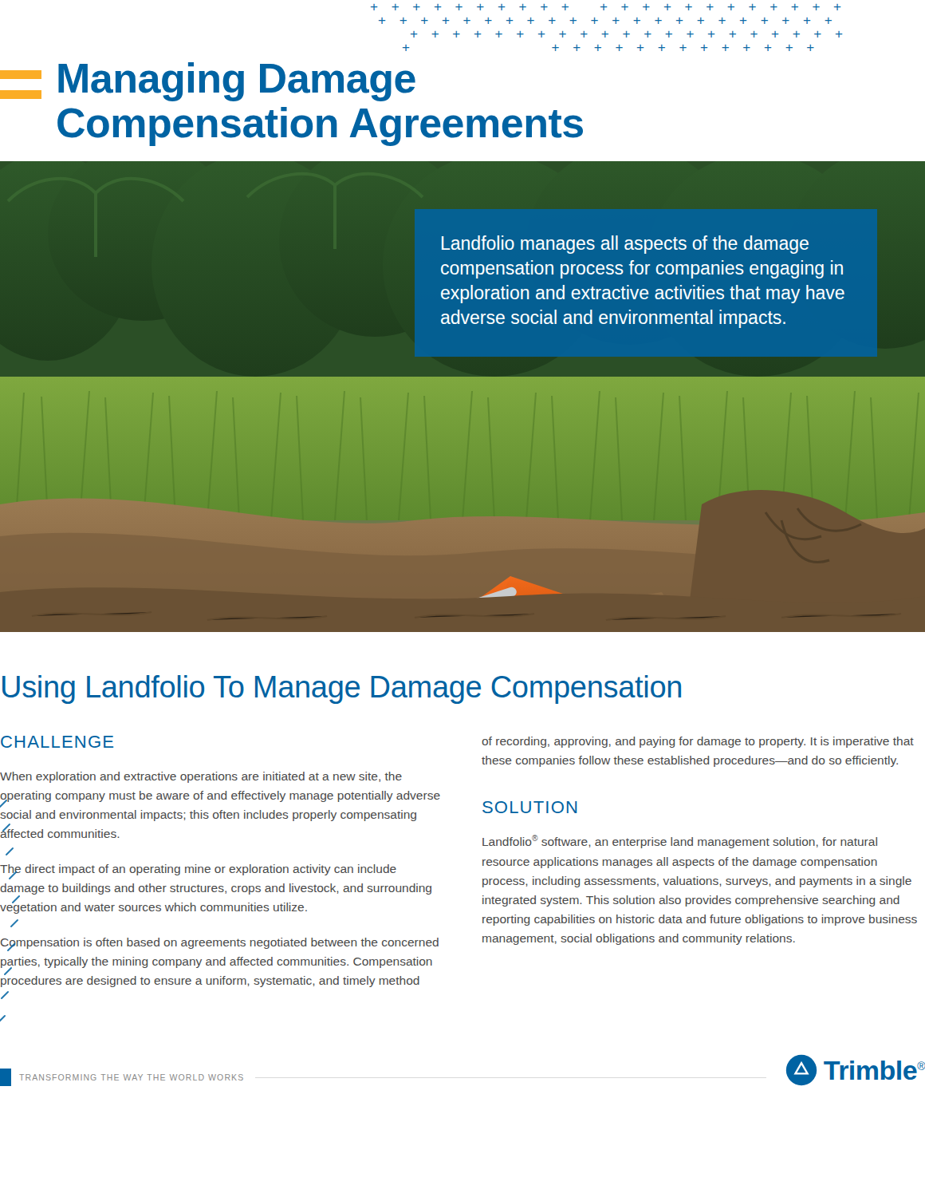+ + + + + + + + + + + + + + + + + + + + + +
+ + + + + + + + + + + + + + + + + + + + + +
+ + + + + + + + + + + + + + + + + + + + +
+ + + + + + + + + + + + + +
Managing Damage
Compensation Agreements
Landfolio manages all aspects of the damage compensation process for companies engaging in exploration and extractive activities that may have adverse social and environmental impacts.
Using Landfolio To Manage Damage Compensation
CHALLENGE
When exploration and extractive operations are initiated at a new site, the operating company must be aware of and effectively manage potentially adverse social and environmental impacts; this often includes properly compensating affected communities.
The direct impact of an operating mine or exploration activity can include damage to buildings and other structures, crops and livestock, and surrounding vegetation and water sources which communities utilize.
Compensation is often based on agreements negotiated between the concerned parties, typically the mining company and affected communities. Compensation procedures are designed to ensure a uniform, systematic, and timely method
of recording, approving, and paying for damage to property. It is imperative that these companies follow these established procedures—and do so efficiently.
SOLUTION
Landfolio® software, an enterprise land management solution, for natural resource applications manages all aspects of the damage compensation process, including assessments, valuations, surveys, and payments in a single integrated system. This solution also provides comprehensive searching and reporting capabilities on historic data and future obligations to improve business management, social obligations and community relations.
Transforming the way the world works
Trimble®